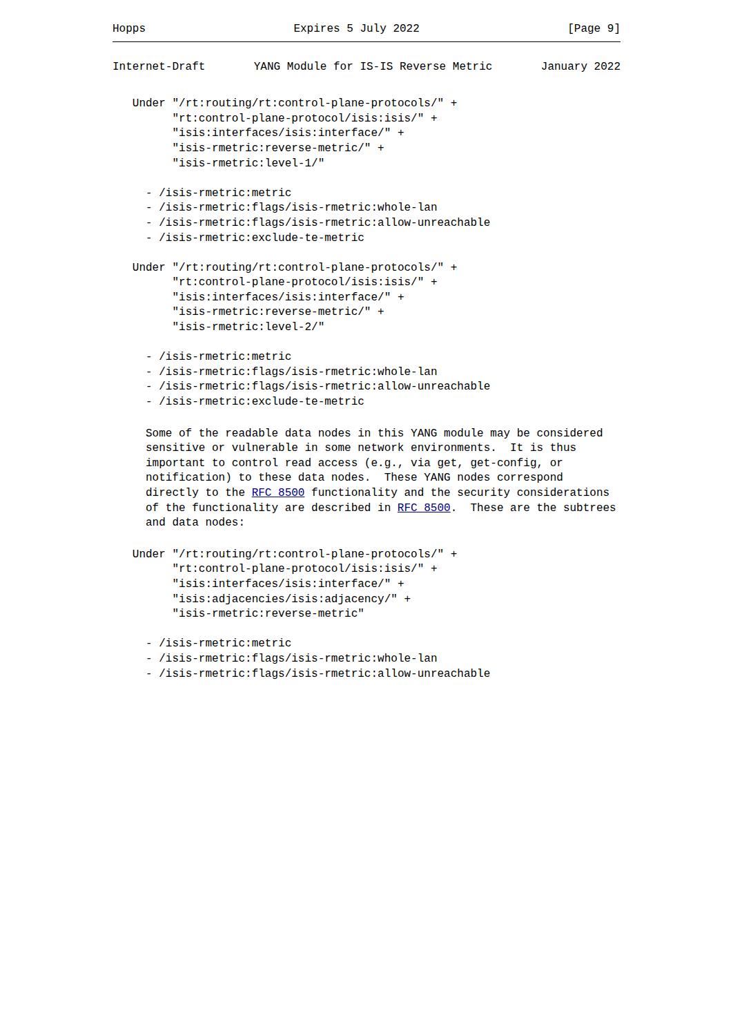Hopps Expires 5 July 2022 [Page 9]
Internet-Draft YANG Module for IS-IS Reverse Metric January 2022
   Under "/rt:routing/rt:control-plane-protocols/" +
         "rt:control-plane-protocol/isis:isis/" +
         "isis:interfaces/isis:interface/" +
         "isis-rmetric:reverse-metric/" +
         "isis-rmetric:level-1/"

     - /isis-rmetric:metric
     - /isis-rmetric:flags/isis-rmetric:whole-lan
     - /isis-rmetric:flags/isis-rmetric:allow-unreachable
     - /isis-rmetric:exclude-te-metric

   Under "/rt:routing/rt:control-plane-protocols/" +
         "rt:control-plane-protocol/isis:isis/" +
         "isis:interfaces/isis:interface/" +
         "isis-rmetric:reverse-metric/" +
         "isis-rmetric:level-2/"

     - /isis-rmetric:metric
     - /isis-rmetric:flags/isis-rmetric:whole-lan
     - /isis-rmetric:flags/isis-rmetric:allow-unreachable
     - /isis-rmetric:exclude-te-metric
Some of the readable data nodes in this YANG module may be considered sensitive or vulnerable in some network environments. It is thus important to control read access (e.g., via get, get-config, or notification) to these data nodes. These YANG nodes correspond directly to the RFC 8500 functionality and the security considerations of the functionality are described in RFC 8500. These are the subtrees and data nodes:
   Under "/rt:routing/rt:control-plane-protocols/" +
         "rt:control-plane-protocol/isis:isis/" +
         "isis:interfaces/isis:interface/" +
         "isis:adjacencies/isis:adjacency/" +
         "isis-rmetric:reverse-metric"

     - /isis-rmetric:metric
     - /isis-rmetric:flags/isis-rmetric:whole-lan
     - /isis-rmetric:flags/isis-rmetric:allow-unreachable